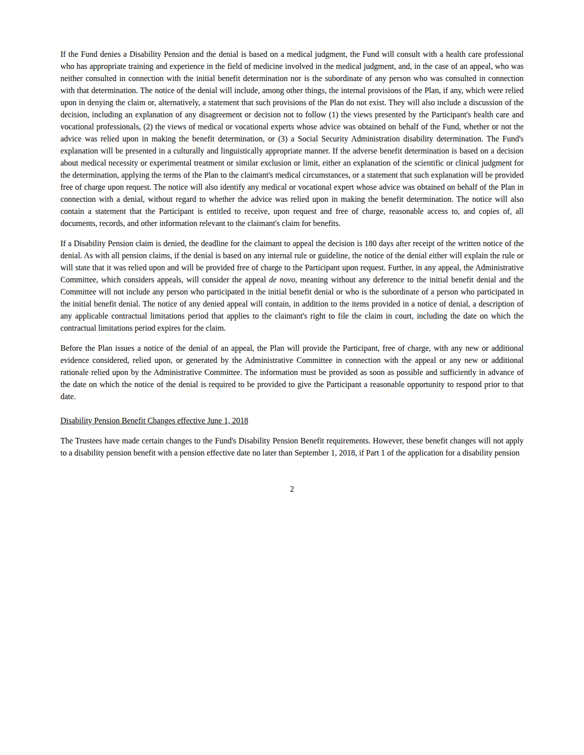If the Fund denies a Disability Pension and the denial is based on a medical judgment, the Fund will consult with a health care professional who has appropriate training and experience in the field of medicine involved in the medical judgment, and, in the case of an appeal, who was neither consulted in connection with the initial benefit determination nor is the subordinate of any person who was consulted in connection with that determination. The notice of the denial will include, among other things, the internal provisions of the Plan, if any, which were relied upon in denying the claim or, alternatively, a statement that such provisions of the Plan do not exist. They will also include a discussion of the decision, including an explanation of any disagreement or decision not to follow (1) the views presented by the Participant's health care and vocational professionals, (2) the views of medical or vocational experts whose advice was obtained on behalf of the Fund, whether or not the advice was relied upon in making the benefit determination, or (3) a Social Security Administration disability determination. The Fund's explanation will be presented in a culturally and linguistically appropriate manner. If the adverse benefit determination is based on a decision about medical necessity or experimental treatment or similar exclusion or limit, either an explanation of the scientific or clinical judgment for the determination, applying the terms of the Plan to the claimant's medical circumstances, or a statement that such explanation will be provided free of charge upon request. The notice will also identify any medical or vocational expert whose advice was obtained on behalf of the Plan in connection with a denial, without regard to whether the advice was relied upon in making the benefit determination. The notice will also contain a statement that the Participant is entitled to receive, upon request and free of charge, reasonable access to, and copies of, all documents, records, and other information relevant to the claimant's claim for benefits.
If a Disability Pension claim is denied, the deadline for the claimant to appeal the decision is 180 days after receipt of the written notice of the denial. As with all pension claims, if the denial is based on any internal rule or guideline, the notice of the denial either will explain the rule or will state that it was relied upon and will be provided free of charge to the Participant upon request. Further, in any appeal, the Administrative Committee, which considers appeals, will consider the appeal de novo, meaning without any deference to the initial benefit denial and the Committee will not include any person who participated in the initial benefit denial or who is the subordinate of a person who participated in the initial benefit denial. The notice of any denied appeal will contain, in addition to the items provided in a notice of denial, a description of any applicable contractual limitations period that applies to the claimant's right to file the claim in court, including the date on which the contractual limitations period expires for the claim.
Before the Plan issues a notice of the denial of an appeal, the Plan will provide the Participant, free of charge, with any new or additional evidence considered, relied upon, or generated by the Administrative Committee in connection with the appeal or any new or additional rationale relied upon by the Administrative Committee. The information must be provided as soon as possible and sufficiently in advance of the date on which the notice of the denial is required to be provided to give the Participant a reasonable opportunity to respond prior to that date.
Disability Pension Benefit Changes effective June 1, 2018
The Trustees have made certain changes to the Fund's Disability Pension Benefit requirements. However, these benefit changes will not apply to a disability pension benefit with a pension effective date no later than September 1, 2018, if Part 1 of the application for a disability pension
2